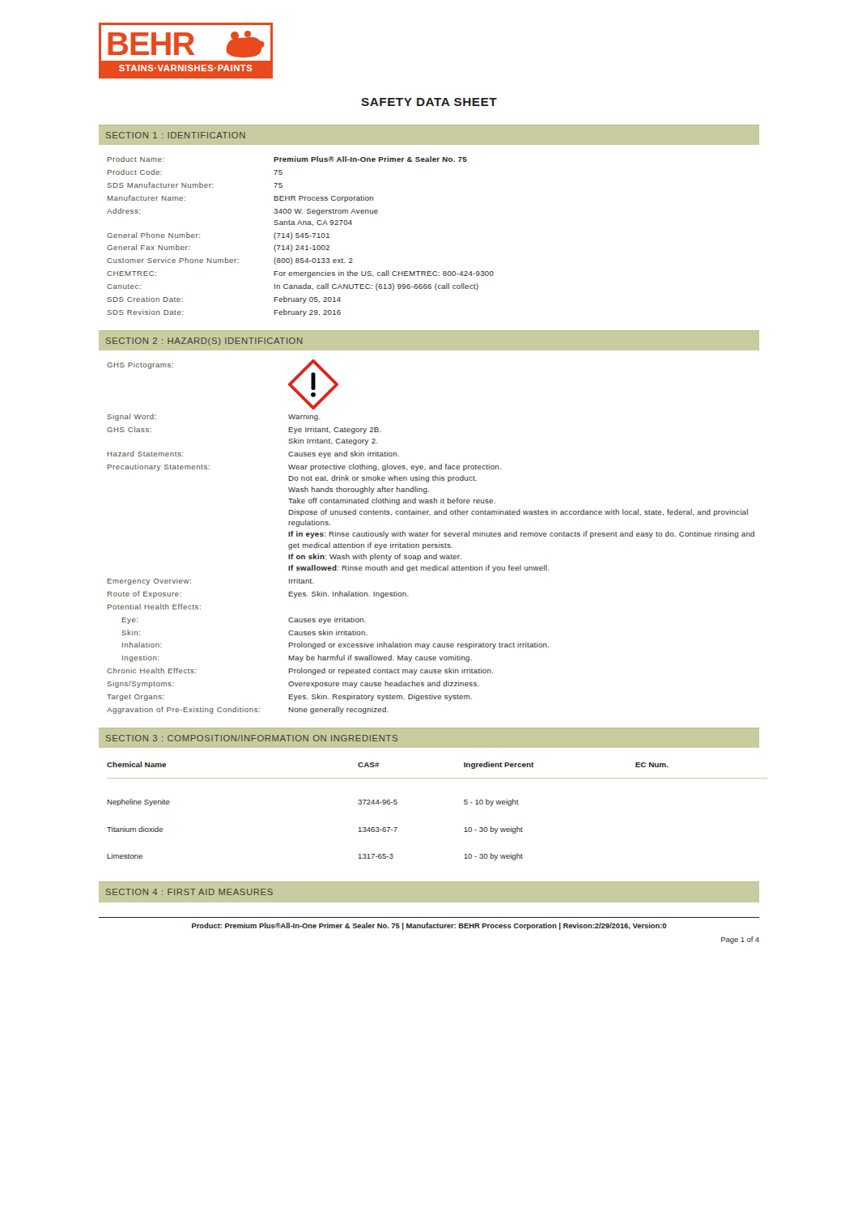BEHR
STAINS·VARNISHES·PAINTS
SAFETY DATA SHEET
SECTION 1 : IDENTIFICATION
| Product Name: | Premium Plus® All-In-One Primer & Sealer No. 75 |
| Product Code: | 75 |
| SDS Manufacturer Number: | 75 |
| Manufacturer Name: | BEHR Process Corporation |
| Address: | 3400 W. Segerstrom Avenue Santa Ana, CA 92704 |
| General Phone Number: | (714) 545-7101 |
| General Fax Number: | (714) 241-1002 |
| Customer Service Phone Number: | (800) 854-0133 ext. 2 |
| CHEMTREC: | For emergencies in the US, call CHEMTREC: 800-424-9300 |
| Canutec: | In Canada, call CANUTEC: (613) 996-6666 (call collect) |
| SDS Creation Date: | February 05, 2014 |
| SDS Revision Date: | February 29, 2016 |
SECTION 2 : HAZARD(S) IDENTIFICATION
| GHS Pictograms: | |
| Signal Word: | Warning. |
| GHS Class: | Eye Irritant, Category 2B. Skin Irritant, Category 2. |
| Hazard Statements: | Causes eye and skin irritation. |
| Precautionary Statements: | Wear protective clothing, gloves, eye, and face protection. Do not eat, drink or smoke when using this product. Wash hands thoroughly after handling. Take off contaminated clothing and wash it before reuse. Dispose of unused contents, container, and other contaminated wastes in accordance with local, state, federal, and provincial regulations. If in eyes : Rinse cautiously with water for several minutes and remove contacts if present and easy to do. Continue rinsing and get medical attention if eye irritation persists. If on skin : Wash with plenty of soap and water. If swallowed : Rinse mouth and get medical attention if you feel unwell. |
| Emergency Overview: | Irritant. |
| Route of Exposure: | Eyes. Skin. Inhalation. Ingestion. |
| Potential Health Effects: | |
| Eye: | Causes eye irritation. |
| Skin: | Causes skin irritation. |
| Inhalation: | Prolonged or excessive inhalation may cause respiratory tract irritation. |
| Ingestion: | May be harmful if swallowed. May cause vomiting. |
| Chronic Health Effects: | Prolonged or repeated contact may cause skin irritation. |
| Signs/Symptoms: | Overexposure may cause headaches and dizziness. |
| Target Organs: | Eyes. Skin. Respiratory system. Digestive system. |
| Aggravation of Pre-Existing Conditions: | None generally recognized. |
SECTION 3 : COMPOSITION/INFORMATION ON INGREDIENTS
| Chemical Name | CAS# | Ingredient Percent | EC Num. |
| --- | --- | --- | --- |
| Nepheline Syenite | 37244-96-5 | 5 - 10 by weight | |
| Titanium dioxide | 13463-67-7 | 10 - 30 by weight | |
| Limestone | 1317-65-3 | 10 - 30 by weight | |
SECTION 4 : FIRST AID MEASURES
Product: Premium Plus®All-In-One Primer & Sealer No. 75 | Manufacturer: BEHR Process Corporation | Revison:2/29/2016, Version:0
Page 1 of 4